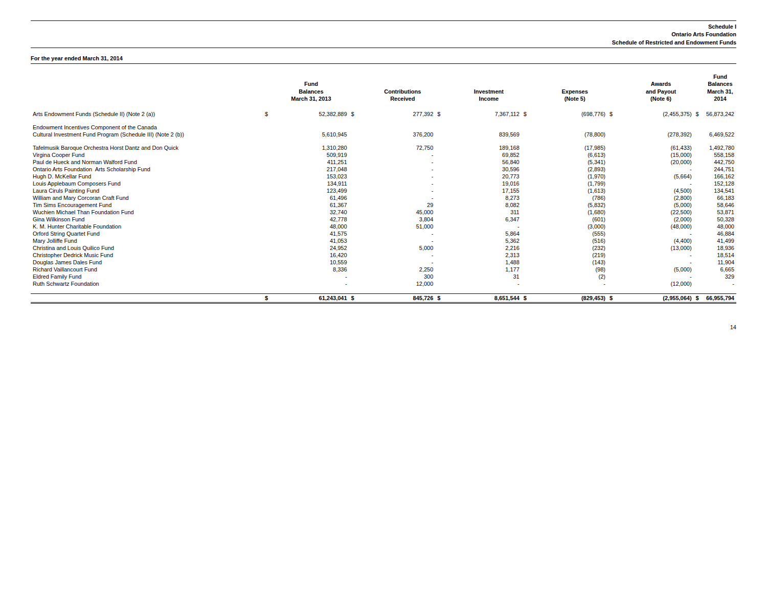Schedule I
Ontario Arts Foundation
Schedule of Restricted and Endowment Funds
For the year ended March 31, 2014
| | Fund Balances March 31, 2013 | Contributions Received | Investment Income | Expenses (Note 5) | Awards and Payout (Note 6) | Fund Balances March 31, 2014 |
| --- | --- | --- | --- | --- | --- | --- |
| Arts Endowment Funds (Schedule II) (Note 2 (a)) | $ | 52,382,889 | $ | 277,392 | $ | 7,367,112 | $ | (698,776) | $ | (2,455,375) | $ | 56,873,242 |
| Endowment Incentives Component of the Canada | | | | | | | | | | | | |
| Cultural Investment Fund Program (Schedule III) (Note 2 (b)) | | 5,610,945 | | 376,200 | | 839,569 | | (78,800) | | (278,392) | | 6,469,522 |
| Tafelmusik Baroque Orchestra Horst Dantz and Don Quick | | 1,310,280 | | 72,750 | | 189,168 | | (17,985) | | (61,433) | | 1,492,780 |
| Virgina Cooper Fund | | 509,919 | | - | | 69,852 | | (6,613) | | (15,000) | | 558,158 |
| Paul de Hueck and Norman Walford Fund | | 411,251 | | - | | 56,840 | | (5,341) | | (20,000) | | 442,750 |
| Ontario Arts Foundation Arts Scholarship Fund | | 217,048 | | - | | 30,596 | | (2,893) | | - | | 244,751 |
| Hugh D. McKellar Fund | | 153,023 | | - | | 20,773 | | (1,970) | | (5,664) | | 166,162 |
| Louis Applebaum Composers Fund | | 134,911 | | - | | 19,016 | | (1,799) | | - | | 152,128 |
| Laura Ciruls Painting Fund | | 123,499 | | - | | 17,155 | | (1,613) | | (4,500) | | 134,541 |
| William and Mary Corcoran Craft Fund | | 61,496 | | - | | 8,273 | | (786) | | (2,800) | | 66,183 |
| Tim Sims Encouragement Fund | | 61,367 | | 29 | | 8,082 | | (5,832) | | (5,000) | | 58,646 |
| Wuchien Michael Than Foundation Fund | | 32,740 | | 45,000 | | 311 | | (1,680) | | (22,500) | | 53,871 |
| Gina Wilkinson Fund | | 42,778 | | 3,804 | | 6,347 | | (601) | | (2,000) | | 50,328 |
| K. M. Hunter Charitable Foundation | | 48,000 | | 51,000 | | - | | (3,000) | | (48,000) | | 48,000 |
| Orford String Quartet Fund | | 41,575 | | - | | 5,864 | | (555) | | - | | 46,884 |
| Mary Jolliffe Fund | | 41,053 | | - | | 5,362 | | (516) | | (4,400) | | 41,499 |
| Christina and Louis Quilico Fund | | 24,952 | | 5,000 | | 2,216 | | (232) | | (13,000) | | 18,936 |
| Christopher Dedrick Music Fund | | 16,420 | | - | | 2,313 | | (219) | | - | | 18,514 |
| Douglas James Dales Fund | | 10,559 | | - | | 1,488 | | (143) | | - | | 11,904 |
| Richard Vaillancourt Fund | | 8,336 | | 2,250 | | 1,177 | | (98) | | (5,000) | | 6,665 |
| Eldred Family Fund | | - | | 300 | | 31 | | (2) | | - | | 329 |
| Ruth Schwartz Foundation | | - | | 12,000 | | - | | - | | (12,000) | | - |
| | $ | 61,243,041 | $ | 845,726 | $ | 8,651,544 | $ | (829,453) | $ | (2,955,064) | $ | 66,955,794 |
14